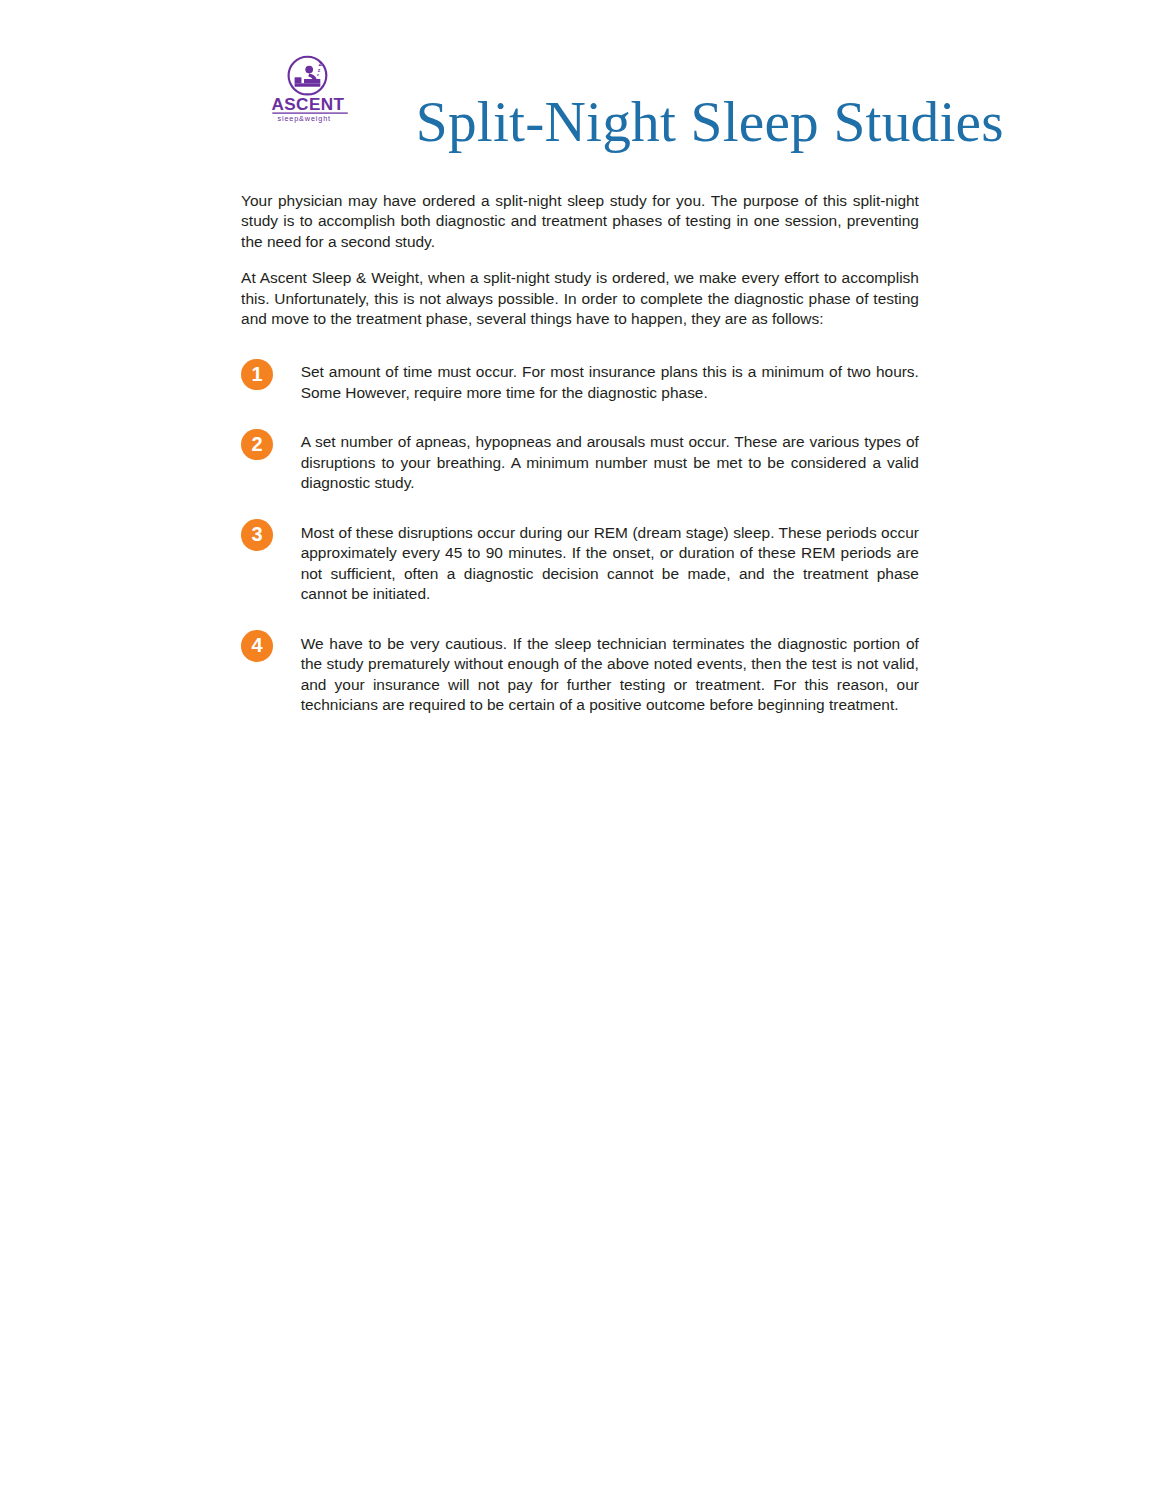z z z ASCENT sleep&weight
Split-Night Sleep Studies
Your physician may have ordered a split-night sleep study for you. The purpose of this split-night study is to accomplish both diagnostic and treatment phases of testing in one session, preventing the need for a second study.
At Ascent Sleep & Weight, when a split-night study is ordered, we make every effort to accomplish this. Unfortunately, this is not always possible. In order to complete the diagnostic phase of testing and move to the treatment phase, several things have to happen, they are as follows:
Set amount of time must occur. For most insurance plans this is a minimum of two hours. Some However, require more time for the diagnostic phase.
A set number of apneas, hypopneas and arousals must occur. These are various types of disruptions to your breathing. A minimum number must be met to be considered a valid diagnostic study.
Most of these disruptions occur during our REM (dream stage) sleep. These periods occur approximately every 45 to 90 minutes. If the onset, or duration of these REM periods are not sufficient, often a diagnostic decision cannot be made, and the treatment phase cannot be initiated.
We have to be very cautious. If the sleep technician terminates the diagnostic portion of the study prematurely without enough of the above noted events, then the test is not valid, and your insurance will not pay for further testing or treatment. For this reason, our technicians are required to be certain of a positive outcome before beginning treatment.